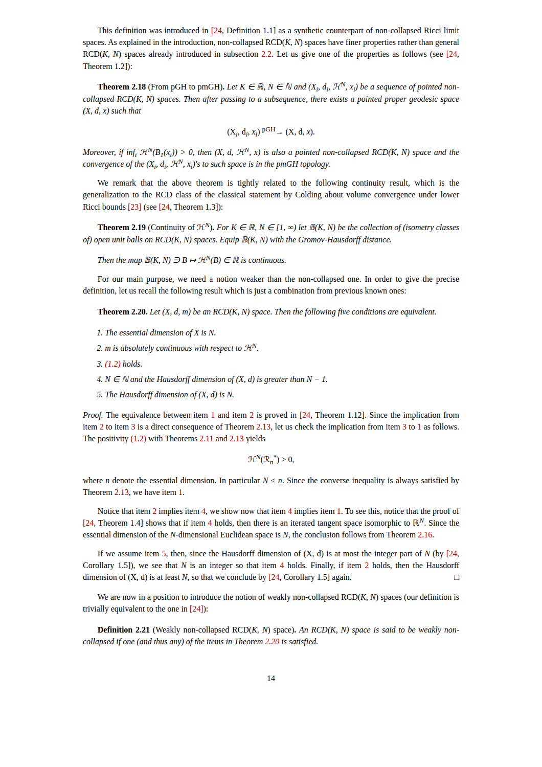This definition was introduced in [24, Definition 1.1] as a synthetic counterpart of non-collapsed Ricci limit spaces. As explained in the introduction, non-collapsed RCD(K, N) spaces have finer properties rather than general RCD(K, N) spaces already introduced in subsection 2.2. Let us give one of the properties as follows (see [24, Theorem 1.2]):
Theorem 2.18 (From pGH to pmGH). Let K ∈ ℝ, N ∈ ℕ and (Xi, di, ℋN, xi) be a sequence of pointed non-collapsed RCD(K, N) spaces. Then after passing to a subsequence, there exists a pointed proper geodesic space (X, d, x) such that
(Xi, di, xi) pGH→ (X, d, x).
Moreover, if infi ℋN(B1(xi)) > 0, then (X, d, ℋN, x) is also a pointed non-collapsed RCD(K, N) space and the convergence of the (Xi, di, ℋN, xi)'s to such space is in the pmGH topology.
We remark that the above theorem is tightly related to the following continuity result, which is the generalization to the RCD class of the classical statement by Colding about volume convergence under lower Ricci bounds [23] (see [24, Theorem 1.3]):
Theorem 2.19 (Continuity of ℋN). For K ∈ ℝ, N ∈ [1, ∞) let 𝔹(K, N) be the collection of (isometry classes of) open unit balls on RCD(K, N) spaces. Equip 𝔹(K, N) with the Gromov-Hausdorff distance.
Then the map 𝔹(K, N) ∋ B ↦ ℋN(B) ∈ ℝ is continuous.
For our main purpose, we need a notion weaker than the non-collapsed one. In order to give the precise definition, let us recall the following result which is just a combination from previous known ones:
Theorem 2.20. Let (X, d, m) be an RCD(K, N) space. Then the following five conditions are equivalent.
The essential dimension of X is N.
m is absolutely continuous with respect to ℋN.
(1.2) holds.
N ∈ ℕ and the Hausdorff dimension of (X, d) is greater than N − 1.
The Hausdorff dimension of (X, d) is N.
Proof. The equivalence between item 1 and item 2 is proved in [24, Theorem 1.12]. Since the implication from item 2 to item 3 is a direct consequence of Theorem 2.13, let us check the implication from item 3 to 1 as follows. The positivity (1.2) with Theorems 2.11 and 2.13 yields
ℋN(ℛn*) > 0,
where n denote the essential dimension. In particular N ≤ n. Since the converse inequality is always satisfied by Theorem 2.13, we have item 1.
Notice that item 2 implies item 4, we show now that item 4 implies item 1. To see this, notice that the proof of [24, Theorem 1.4] shows that if item 4 holds, then there is an iterated tangent space isomorphic to ℝN. Since the essential dimension of the N-dimensional Euclidean space is N, the conclusion follows from Theorem 2.16.
If we assume item 5, then, since the Hausdorff dimension of (X, d) is at most the integer part of N (by [24, Corollary 1.5]), we see that N is an integer so that item 4 holds. Finally, if item 2 holds, then the Hausdorff dimension of (X, d) is at least N, so that we conclude by [24, Corollary 1.5] again. □
We are now in a position to introduce the notion of weakly non-collapsed RCD(K, N) spaces (our definition is trivially equivalent to the one in [24]):
Definition 2.21 (Weakly non-collapsed RCD(K, N) space). An RCD(K, N) space is said to be weakly non-collapsed if one (and thus any) of the items in Theorem 2.20 is satisfied.
14